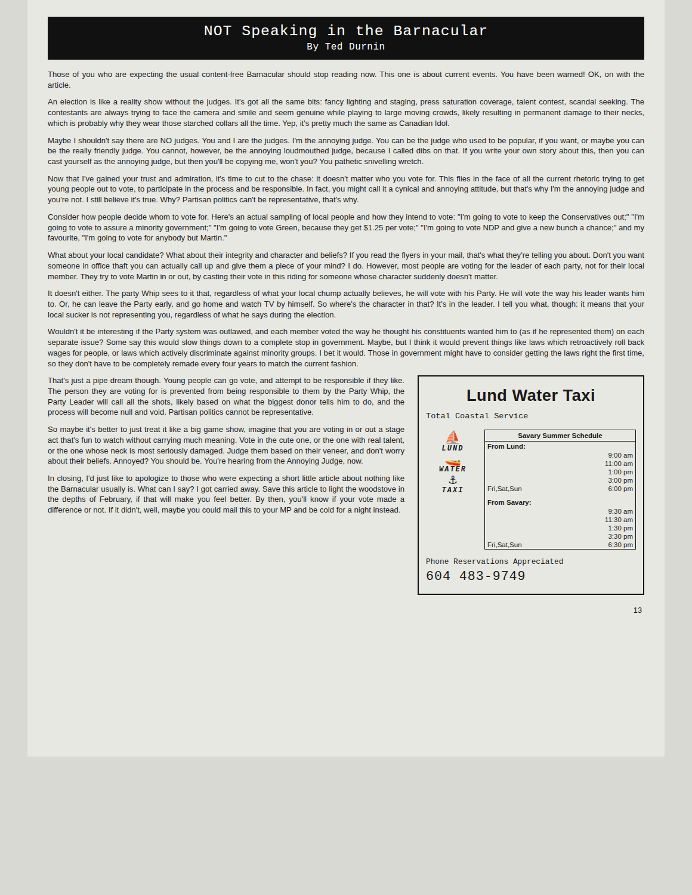NOT Speaking in the Barnacular
By Ted Durnin
Those of you who are expecting the usual content-free Barnacular should stop reading now. This one is about current events. You have been warned! OK, on with the article.
An election is like a reality show without the judges. It's got all the same bits: fancy lighting and staging, press saturation coverage, talent contest, scandal seeking. The contestants are always trying to face the camera and smile and seem genuine while playing to large moving crowds, likely resulting in permanent damage to their necks, which is probably why they wear those starched collars all the time. Yep, it's pretty much the same as Canadian Idol.
Maybe I shouldn't say there are NO judges. You and I are the judges. I'm the annoying judge. You can be the judge who used to be popular, if you want, or maybe you can be the really friendly judge. You cannot, however, be the annoying loudmouthed judge, because I called dibs on that. If you write your own story about this, then you can cast yourself as the annoying judge, but then you'll be copying me, won't you? You pathetic snivelling wretch.
Now that I've gained your trust and admiration, it's time to cut to the chase: it doesn't matter who you vote for. This flies in the face of all the current rhetoric trying to get young people out to vote, to participate in the process and be responsible. In fact, you might call it a cynical and annoying attitude, but that's why I'm the annoying judge and you're not. I still believe it's true. Why? Partisan politics can't be representative, that's why.
Consider how people decide whom to vote for. Here's an actual sampling of local people and how they intend to vote: "I'm going to vote to keep the Conservatives out;" "I'm going to vote to assure a minority government;" "I'm going to vote Green, because they get $1.25 per vote;" "I'm going to vote NDP and give a new bunch a chance;" and my favourite, "I'm going to vote for anybody but Martin."
What about your local candidate? What about their integrity and character and beliefs? If you read the flyers in your mail, that's what they're telling you about. Don't you want someone in office thaft you can actually call up and give them a piece of your mind? I do. However, most people are voting for the leader of each party, not for their local member. They try to vote Martin in or out, by casting their vote in this riding for someone whose character suddenly doesn't matter.
It doesn't either. The party Whip sees to it that, regardless of what your local chump actually believes, he will vote with his Party. He will vote the way his leader wants him to. Or, he can leave the Party early, and go home and watch TV by himself. So where's the character in that? It's in the leader. I tell you what, though: it means that your local sucker is not representing you, regardless of what he says during the election.
Wouldn't it be interesting if the Party system was outlawed, and each member voted the way he thought his constituents wanted him to (as if he represented them) on each separate issue? Some say this would slow things down to a complete stop in government. Maybe, but I think it would prevent things like laws which retroactively roll back wages for people, or laws which actively discriminate against minority groups. I bet it would. Those in government might have to consider getting the laws right the first time, so they don't have to be completely remade every four years to match the current fashion.
That's just a pipe dream though. Young people can go vote, and attempt to be responsible if they like. The person they are voting for is prevented from being responsible to them by the Party Whip, the Party Leader will call all the shots, likely based on what the biggest donor tells him to do, and the process will become null and void. Partisan politics cannot be representative.
So maybe it's better to just treat it like a big game show, imagine that you are voting in or out a stage act that's fun to watch without carrying much meaning. Vote in the cute one, or the one with real talent, or the one whose neck is most seriously damaged. Judge them based on their veneer, and don't worry about their beliefs. Annoyed? You should be. You're hearing from the Annoying Judge, now.
In closing, I'd just like to apologize to those who were expecting a short little article about nothing like the Barnacular usually is. What can I say? I got carried away. Save this article to light the woodstove in the depths of February, if that will make you feel better. By then, you'll know if your vote made a difference or not. If it didn't, well, maybe you could mail this to your MP and be cold for a night instead.
Lund Water Taxi
Total Coastal Service
⛵
LUND
🚤
WATER
⚓
TAXI
Savary Summer Schedule
| From Lund: |
| --- |
| | 9:00 am |
| | 11:00 am |
| | 1:00 pm |
| | 3:00 pm |
| Fri,Sat,Sun | 6:00 pm |
| From Savary: |
| | 9:30 am |
| | 11:30 am |
| | 1:30 pm |
| | 3:30 pm |
| Fri,Sat,Sun | 6:30 pm |
Phone Reservations Appreciated
604 483-9749
13